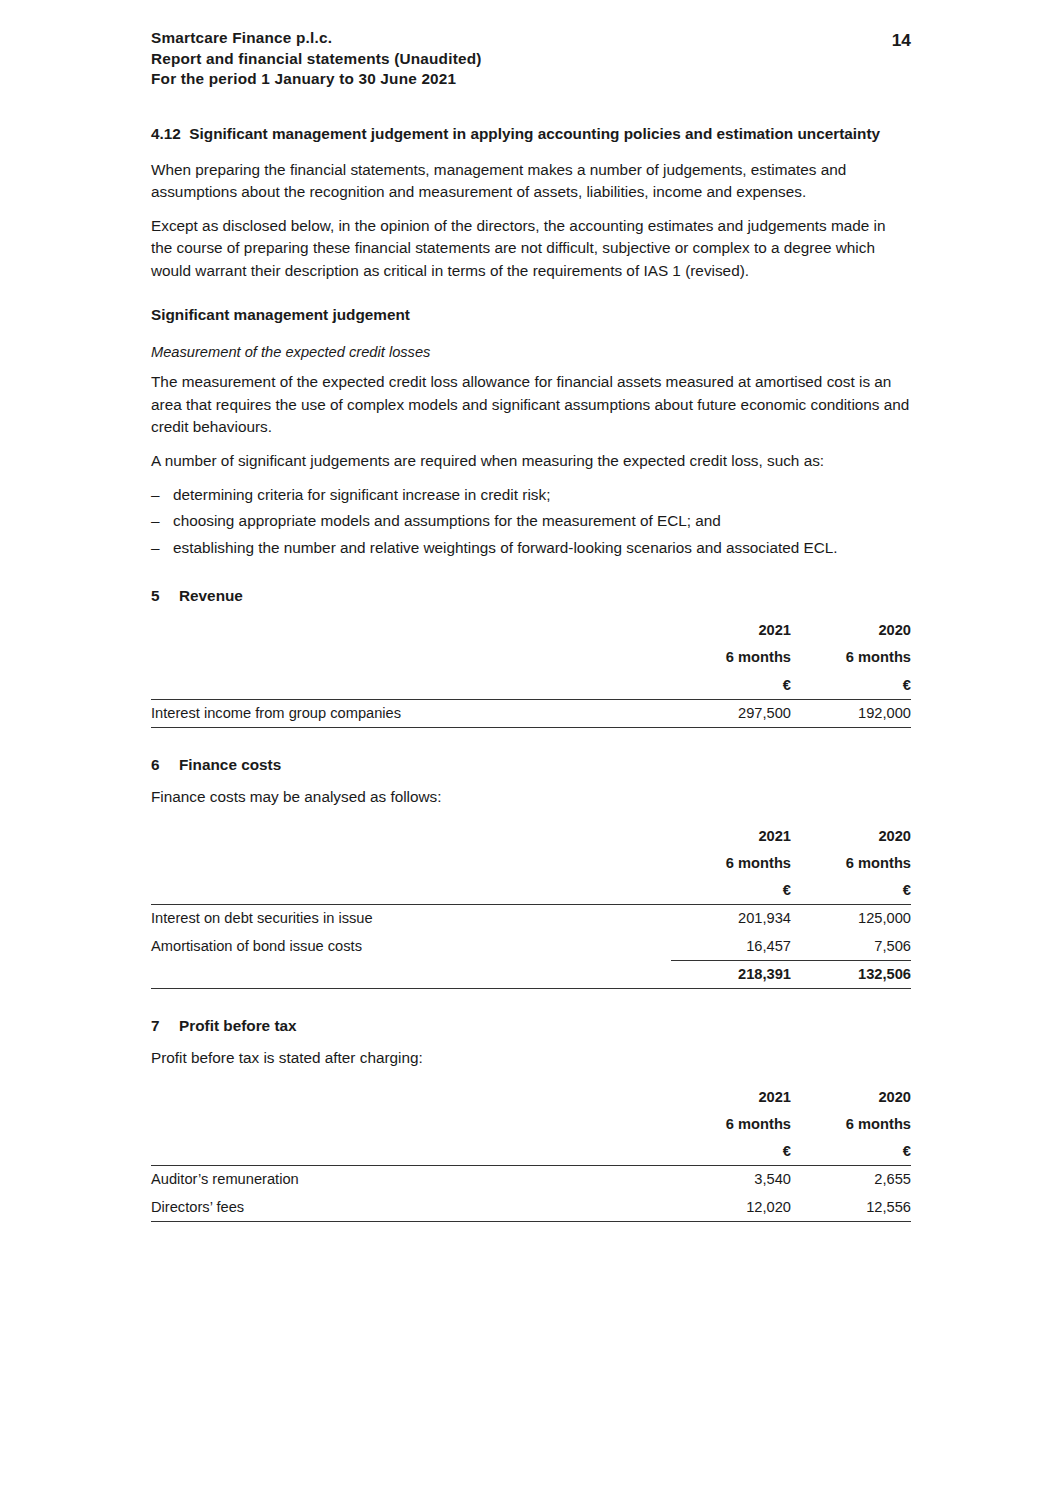Smartcare Finance p.l.c.
Report and financial statements (Unaudited)
For the period 1 January to 30 June 2021
14
4.12 Significant management judgement in applying accounting policies and estimation uncertainty
When preparing the financial statements, management makes a number of judgements, estimates and assumptions about the recognition and measurement of assets, liabilities, income and expenses.
Except as disclosed below, in the opinion of the directors, the accounting estimates and judgements made in the course of preparing these financial statements are not difficult, subjective or complex to a degree which would warrant their description as critical in terms of the requirements of IAS 1 (revised).
Significant management judgement
Measurement of the expected credit losses
The measurement of the expected credit loss allowance for financial assets measured at amortised cost is an area that requires the use of complex models and significant assumptions about future economic conditions and credit behaviours.
A number of significant judgements are required when measuring the expected credit loss, such as:
determining criteria for significant increase in credit risk;
choosing appropriate models and assumptions for the measurement of ECL; and
establishing the number and relative weightings of forward-looking scenarios and associated ECL.
5 Revenue
| | 2021 | 2020 |
| --- | --- | --- |
| | 6 months | 6 months |
| | € | € |
| Interest income from group companies | 297,500 | 192,000 |
6 Finance costs
Finance costs may be analysed as follows:
| | 2021 | 2020 |
| --- | --- | --- |
| | 6 months | 6 months |
| | € | € |
| Interest on debt securities in issue | 201,934 | 125,000 |
| Amortisation of bond issue costs | 16,457 | 7,506 |
| | 218,391 | 132,506 |
7 Profit before tax
Profit before tax is stated after charging:
| | 2021 | 2020 |
| --- | --- | --- |
| | 6 months | 6 months |
| | € | € |
| Auditor’s remuneration | 3,540 | 2,655 |
| Directors’ fees | 12,020 | 12,556 |